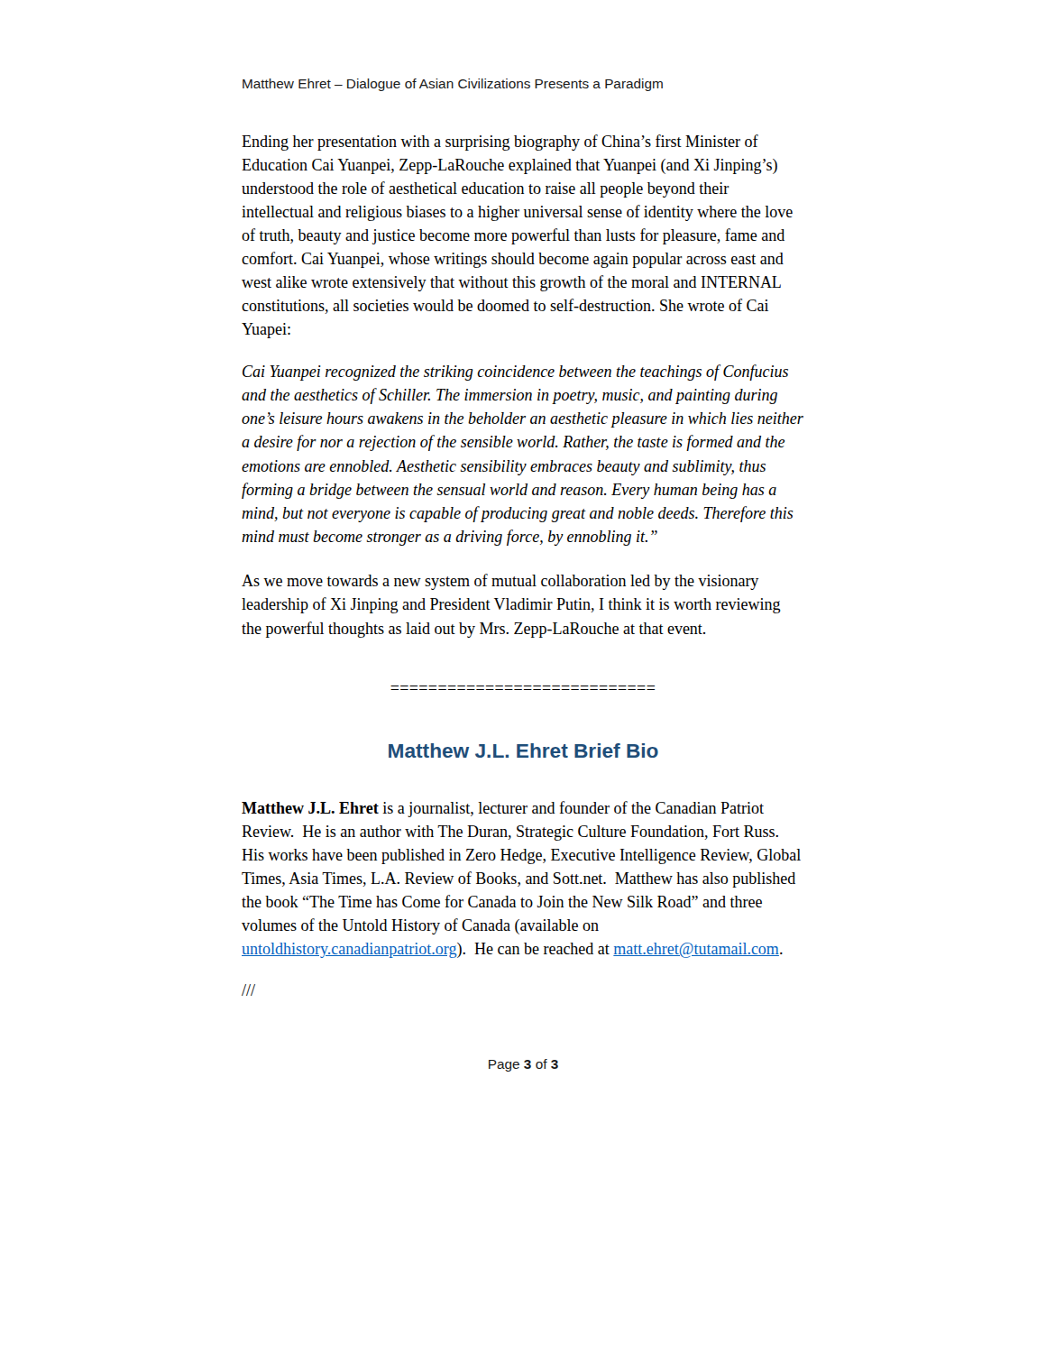Matthew Ehret – Dialogue of Asian Civilizations Presents a Paradigm
Ending her presentation with a surprising biography of China’s first Minister of Education Cai Yuanpei, Zepp-LaRouche explained that Yuanpei (and Xi Jinping’s) understood the role of aesthetical education to raise all people beyond their intellectual and religious biases to a higher universal sense of identity where the love of truth, beauty and justice become more powerful than lusts for pleasure, fame and comfort. Cai Yuanpei, whose writings should become again popular across east and west alike wrote extensively that without this growth of the moral and INTERNAL constitutions, all societies would be doomed to self-destruction. She wrote of Cai Yuapei:
Cai Yuanpei recognized the striking coincidence between the teachings of Confucius and the aesthetics of Schiller. The immersion in poetry, music, and painting during one’s leisure hours awakens in the beholder an aesthetic pleasure in which lies neither a desire for nor a rejection of the sensible world. Rather, the taste is formed and the emotions are ennobled. Aesthetic sensibility embraces beauty and sublimity, thus forming a bridge between the sensual world and reason. Every human being has a mind, but not everyone is capable of producing great and noble deeds. Therefore this mind must become stronger as a driving force, by ennobling it.”
As we move towards a new system of mutual collaboration led by the visionary leadership of Xi Jinping and President Vladimir Putin, I think it is worth reviewing the powerful thoughts as laid out by Mrs. Zepp-LaRouche at that event.
============================
Matthew J.L. Ehret Brief Bio
Matthew J.L. Ehret is a journalist, lecturer and founder of the Canadian Patriot Review. He is an author with The Duran, Strategic Culture Foundation, Fort Russ. His works have been published in Zero Hedge, Executive Intelligence Review, Global Times, Asia Times, L.A. Review of Books, and Sott.net. Matthew has also published the book “The Time has Come for Canada to Join the New Silk Road” and three volumes of the Untold History of Canada (available on untoldhistory.canadianpatriot.org). He can be reached at matt.ehret@tutamail.com.
///
Page 3 of 3